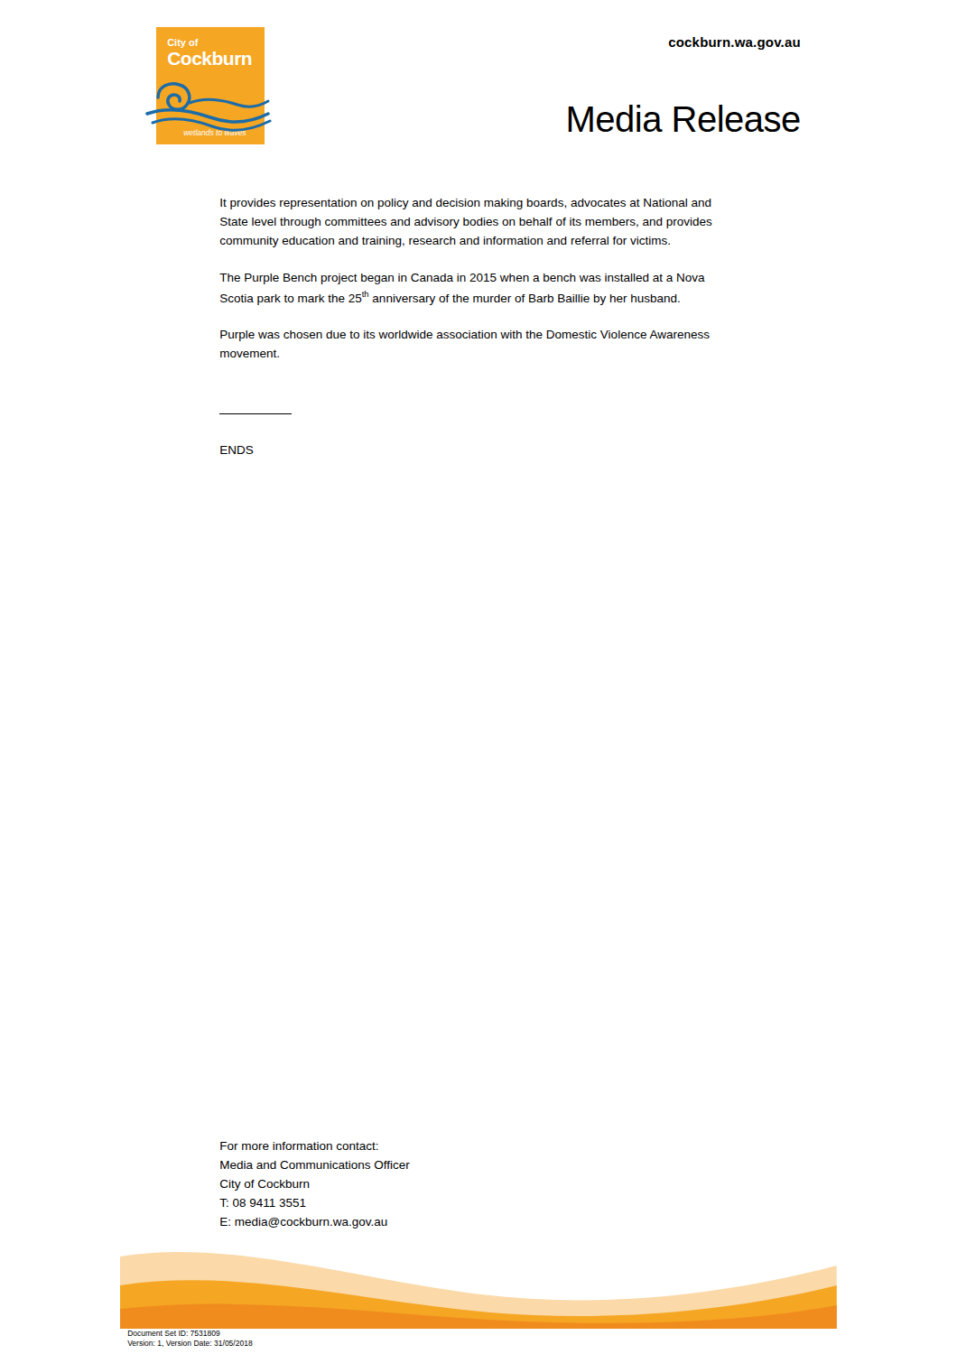City of
Cockburn
wetlands to waves
cockburn.wa.gov.au
Media Release
It provides representation on policy and decision making boards, advocates at National and State level through committees and advisory bodies on behalf of its members, and provides community education and training, research and information and referral for victims.
The Purple Bench project began in Canada in 2015 when a bench was installed at a Nova Scotia park to mark the 25th anniversary of the murder of Barb Baillie by her husband.
Purple was chosen due to its worldwide association with the Domestic Violence Awareness movement.
ENDS
For more information contact:
Media and Communications Officer
City of Cockburn
T: 08 9411 3551
E: media@cockburn.wa.gov.au
Document Set ID: 7531809
Version: 1, Version Date: 31/05/2018